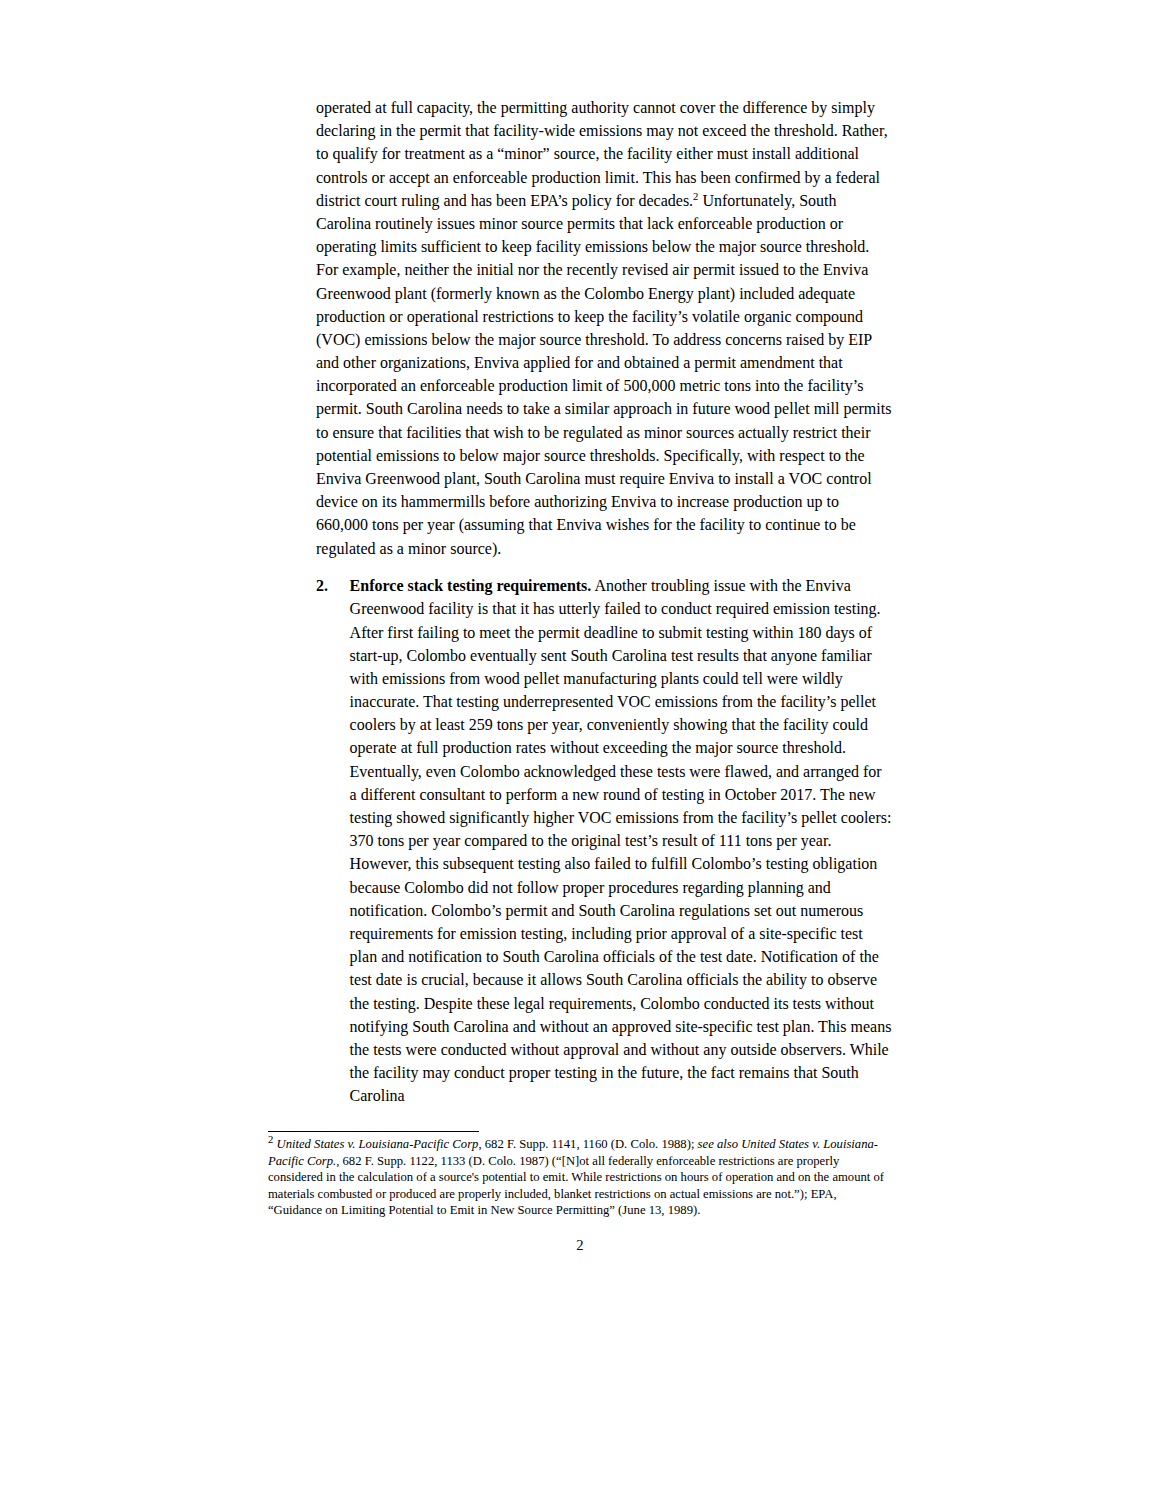operated at full capacity, the permitting authority cannot cover the difference by simply declaring in the permit that facility-wide emissions may not exceed the threshold. Rather, to qualify for treatment as a “minor” source, the facility either must install additional controls or accept an enforceable production limit. This has been confirmed by a federal district court ruling and has been EPA’s policy for decades.2 Unfortunately, South Carolina routinely issues minor source permits that lack enforceable production or operating limits sufficient to keep facility emissions below the major source threshold. For example, neither the initial nor the recently revised air permit issued to the Enviva Greenwood plant (formerly known as the Colombo Energy plant) included adequate production or operational restrictions to keep the facility’s volatile organic compound (VOC) emissions below the major source threshold. To address concerns raised by EIP and other organizations, Enviva applied for and obtained a permit amendment that incorporated an enforceable production limit of 500,000 metric tons into the facility’s permit. South Carolina needs to take a similar approach in future wood pellet mill permits to ensure that facilities that wish to be regulated as minor sources actually restrict their potential emissions to below major source thresholds. Specifically, with respect to the Enviva Greenwood plant, South Carolina must require Enviva to install a VOC control device on its hammermills before authorizing Enviva to increase production up to 660,000 tons per year (assuming that Enviva wishes for the facility to continue to be regulated as a minor source).
2. Enforce stack testing requirements. Another troubling issue with the Enviva Greenwood facility is that it has utterly failed to conduct required emission testing. After first failing to meet the permit deadline to submit testing within 180 days of start-up, Colombo eventually sent South Carolina test results that anyone familiar with emissions from wood pellet manufacturing plants could tell were wildly inaccurate. That testing underrepresented VOC emissions from the facility’s pellet coolers by at least 259 tons per year, conveniently showing that the facility could operate at full production rates without exceeding the major source threshold. Eventually, even Colombo acknowledged these tests were flawed, and arranged for a different consultant to perform a new round of testing in October 2017. The new testing showed significantly higher VOC emissions from the facility’s pellet coolers: 370 tons per year compared to the original test’s result of 111 tons per year. However, this subsequent testing also failed to fulfill Colombo’s testing obligation because Colombo did not follow proper procedures regarding planning and notification. Colombo’s permit and South Carolina regulations set out numerous requirements for emission testing, including prior approval of a site-specific test plan and notification to South Carolina officials of the test date. Notification of the test date is crucial, because it allows South Carolina officials the ability to observe the testing. Despite these legal requirements, Colombo conducted its tests without notifying South Carolina and without an approved site-specific test plan. This means the tests were conducted without approval and without any outside observers. While the facility may conduct proper testing in the future, the fact remains that South Carolina
2 United States v. Louisiana-Pacific Corp, 682 F. Supp. 1141, 1160 (D. Colo. 1988); see also United States v. Louisiana-Pacific Corp., 682 F. Supp. 1122, 1133 (D. Colo. 1987) (“[N]ot all federally enforceable restrictions are properly considered in the calculation of a source's potential to emit. While restrictions on hours of operation and on the amount of materials combusted or produced are properly included, blanket restrictions on actual emissions are not.”); EPA, “Guidance on Limiting Potential to Emit in New Source Permitting” (June 13, 1989).
2